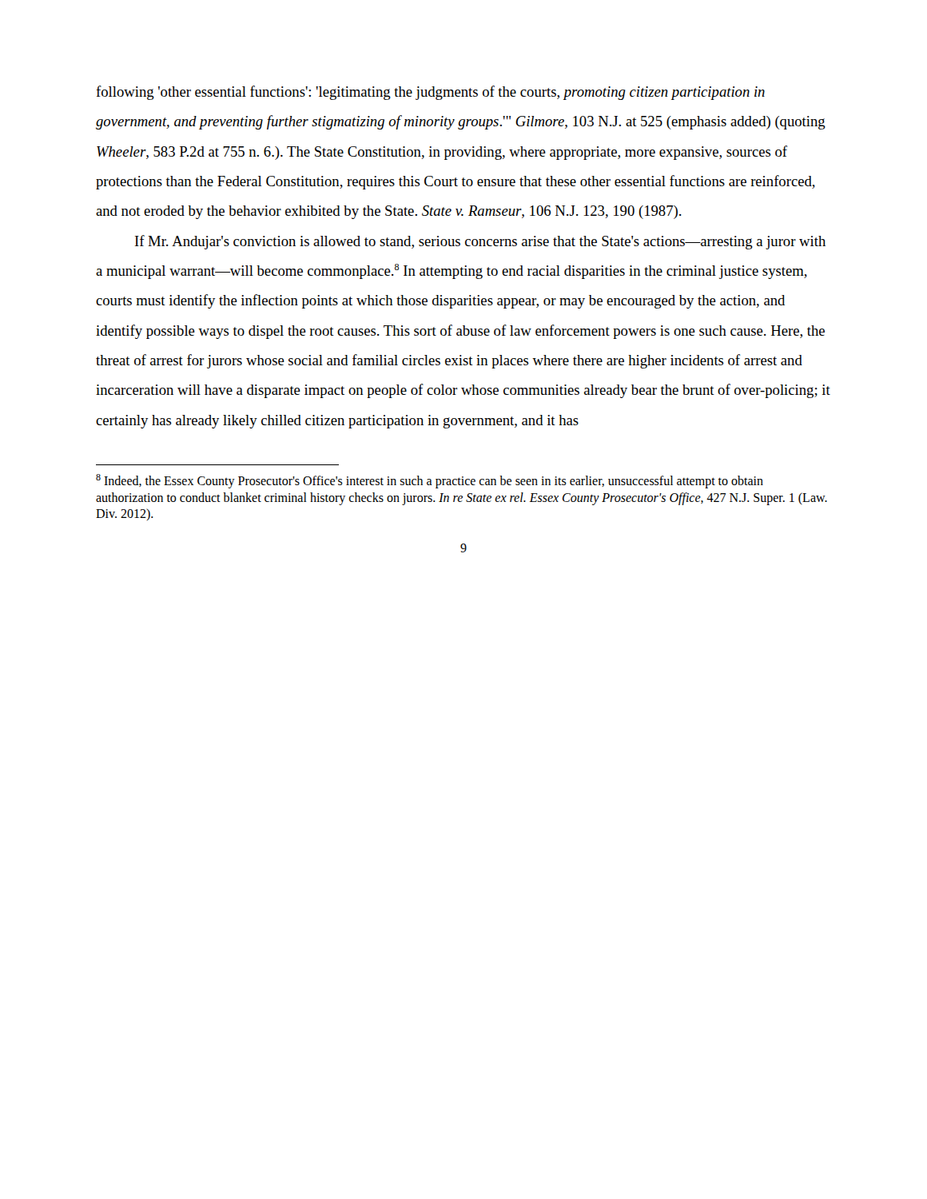following 'other essential functions': 'legitimating the judgments of the courts, promoting citizen participation in government, and preventing further stigmatizing of minority groups.'" Gilmore, 103 N.J. at 525 (emphasis added) (quoting Wheeler, 583 P.2d at 755 n. 6.). The State Constitution, in providing, where appropriate, more expansive, sources of protections than the Federal Constitution, requires this Court to ensure that these other essential functions are reinforced, and not eroded by the behavior exhibited by the State. State v. Ramseur, 106 N.J. 123, 190 (1987).
If Mr. Andujar's conviction is allowed to stand, serious concerns arise that the State's actions—arresting a juror with a municipal warrant—will become commonplace.8 In attempting to end racial disparities in the criminal justice system, courts must identify the inflection points at which those disparities appear, or may be encouraged by the action, and identify possible ways to dispel the root causes. This sort of abuse of law enforcement powers is one such cause. Here, the threat of arrest for jurors whose social and familial circles exist in places where there are higher incidents of arrest and incarceration will have a disparate impact on people of color whose communities already bear the brunt of over-policing; it certainly has already likely chilled citizen participation in government, and it has
8 Indeed, the Essex County Prosecutor's Office's interest in such a practice can be seen in its earlier, unsuccessful attempt to obtain authorization to conduct blanket criminal history checks on jurors. In re State ex rel. Essex County Prosecutor's Office, 427 N.J. Super. 1 (Law. Div. 2012).
9